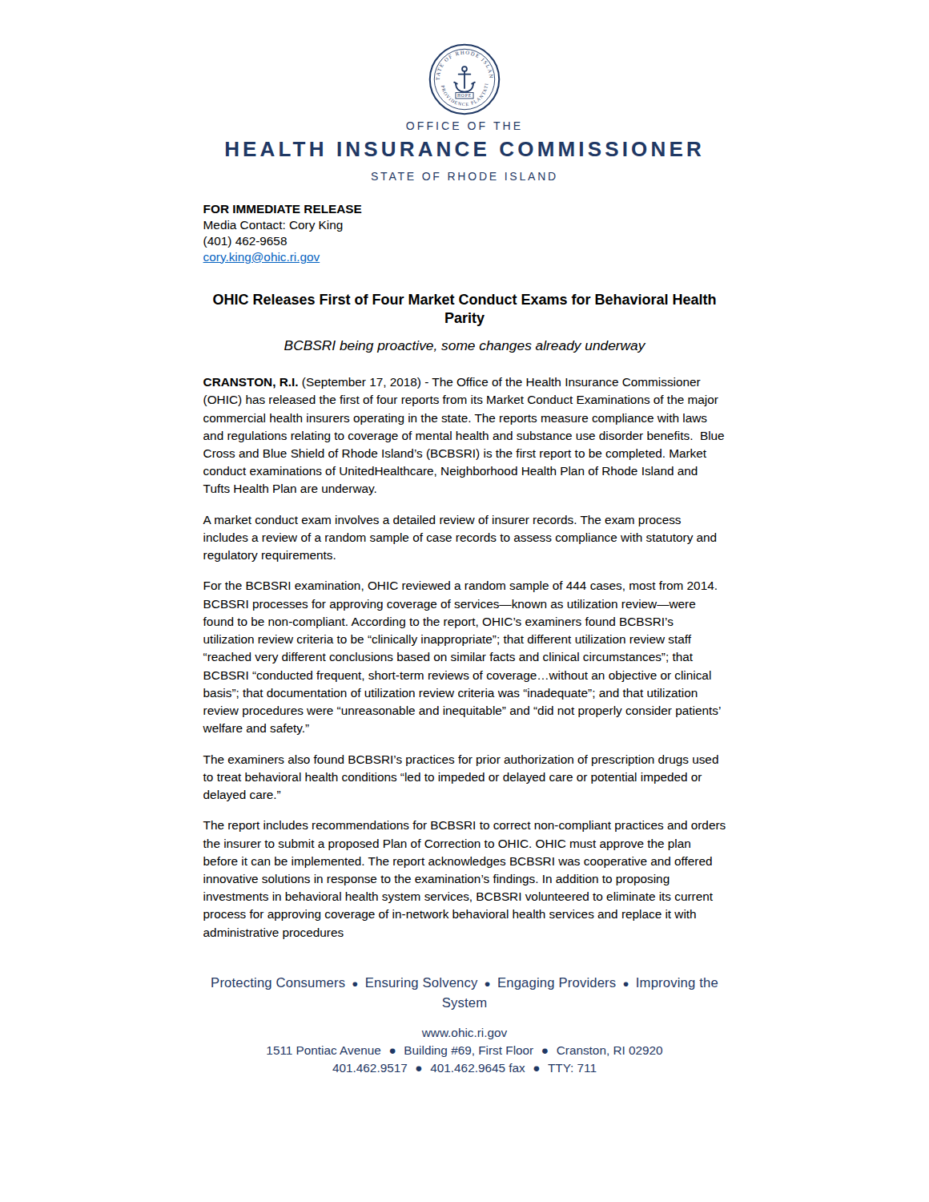STATE OF RHODE ISLAND AND PROVIDENCE PLANTATIONS HOPE
Office of the
HEALTH INSURANCE COMMISSIONER
State of Rhode Island
FOR IMMEDIATE RELEASE
Media Contact: Cory King
(401) 462-9658
cory.king@ohic.ri.gov
OHIC Releases First of Four Market Conduct Exams for Behavioral Health Parity
BCBSRI being proactive, some changes already underway
CRANSTON, R.I. (September 17, 2018) - The Office of the Health Insurance Commissioner (OHIC) has released the first of four reports from its Market Conduct Examinations of the major commercial health insurers operating in the state. The reports measure compliance with laws and regulations relating to coverage of mental health and substance use disorder benefits. Blue Cross and Blue Shield of Rhode Island’s (BCBSRI) is the first report to be completed. Market conduct examinations of UnitedHealthcare, Neighborhood Health Plan of Rhode Island and Tufts Health Plan are underway.
A market conduct exam involves a detailed review of insurer records. The exam process includes a review of a random sample of case records to assess compliance with statutory and regulatory requirements.
For the BCBSRI examination, OHIC reviewed a random sample of 444 cases, most from 2014. BCBSRI processes for approving coverage of services—known as utilization review—were found to be non-compliant. According to the report, OHIC’s examiners found BCBSRI’s utilization review criteria to be “clinically inappropriate”; that different utilization review staff “reached very different conclusions based on similar facts and clinical circumstances”; that BCBSRI “conducted frequent, short-term reviews of coverage…without an objective or clinical basis”; that documentation of utilization review criteria was “inadequate”; and that utilization review procedures were “unreasonable and inequitable” and “did not properly consider patients’ welfare and safety.”
The examiners also found BCBSRI’s practices for prior authorization of prescription drugs used to treat behavioral health conditions “led to impeded or delayed care or potential impeded or delayed care.”
The report includes recommendations for BCBSRI to correct non-compliant practices and orders the insurer to submit a proposed Plan of Correction to OHIC. OHIC must approve the plan before it can be implemented. The report acknowledges BCBSRI was cooperative and offered innovative solutions in response to the examination’s findings. In addition to proposing investments in behavioral health system services, BCBSRI volunteered to eliminate its current process for approving coverage of in-network behavioral health services and replace it with administrative procedures
Protecting Consumers ● Ensuring Solvency ● Engaging Providers ● Improving the System
www.ohic.ri.gov
1511 Pontiac Avenue ● Building #69, First Floor ● Cranston, RI 02920
401.462.9517 ● 401.462.9645 fax ● TTY: 711